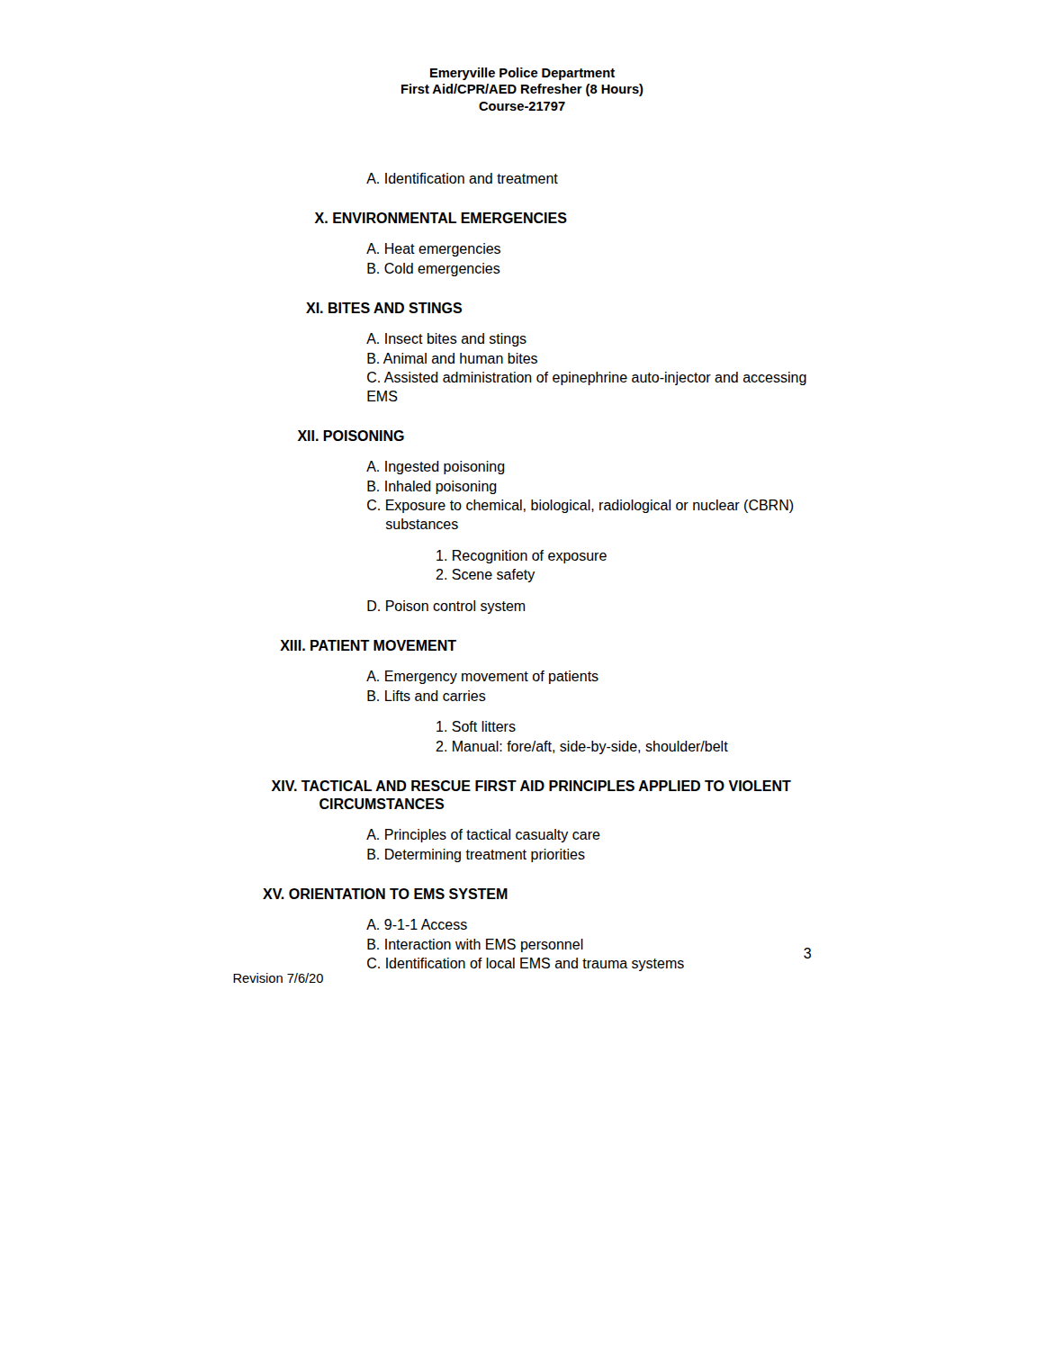Emeryville Police Department
First Aid/CPR/AED Refresher (8 Hours)
Course-21797
A. Identification and treatment
X. ENVIRONMENTAL EMERGENCIES
A. Heat emergencies
B. Cold emergencies
XI. BITES AND STINGS
A. Insect bites and stings
B. Animal and human bites
C. Assisted administration of epinephrine auto-injector and accessing EMS
XII. POISONING
A. Ingested poisoning
B. Inhaled poisoning
C. Exposure to chemical, biological, radiological or nuclear (CBRN)substances
1. Recognition of exposure
2. Scene safety
D. Poison control system
XIII. PATIENT MOVEMENT
A. Emergency movement of patients
B. Lifts and carries
1. Soft litters
2. Manual: fore/aft, side-by-side, shoulder/belt
XIV. TACTICAL AND RESCUE FIRST AID PRINCIPLES APPLIED TO VIOLENT
CIRCUMSTANCES
A. Principles of tactical casualty care
B. Determining treatment priorities
XV. ORIENTATION TO EMS SYSTEM
A. 9-1-1 Access
B. Interaction with EMS personnel
C. Identification of local EMS and trauma systems
3
Revision 7/6/20